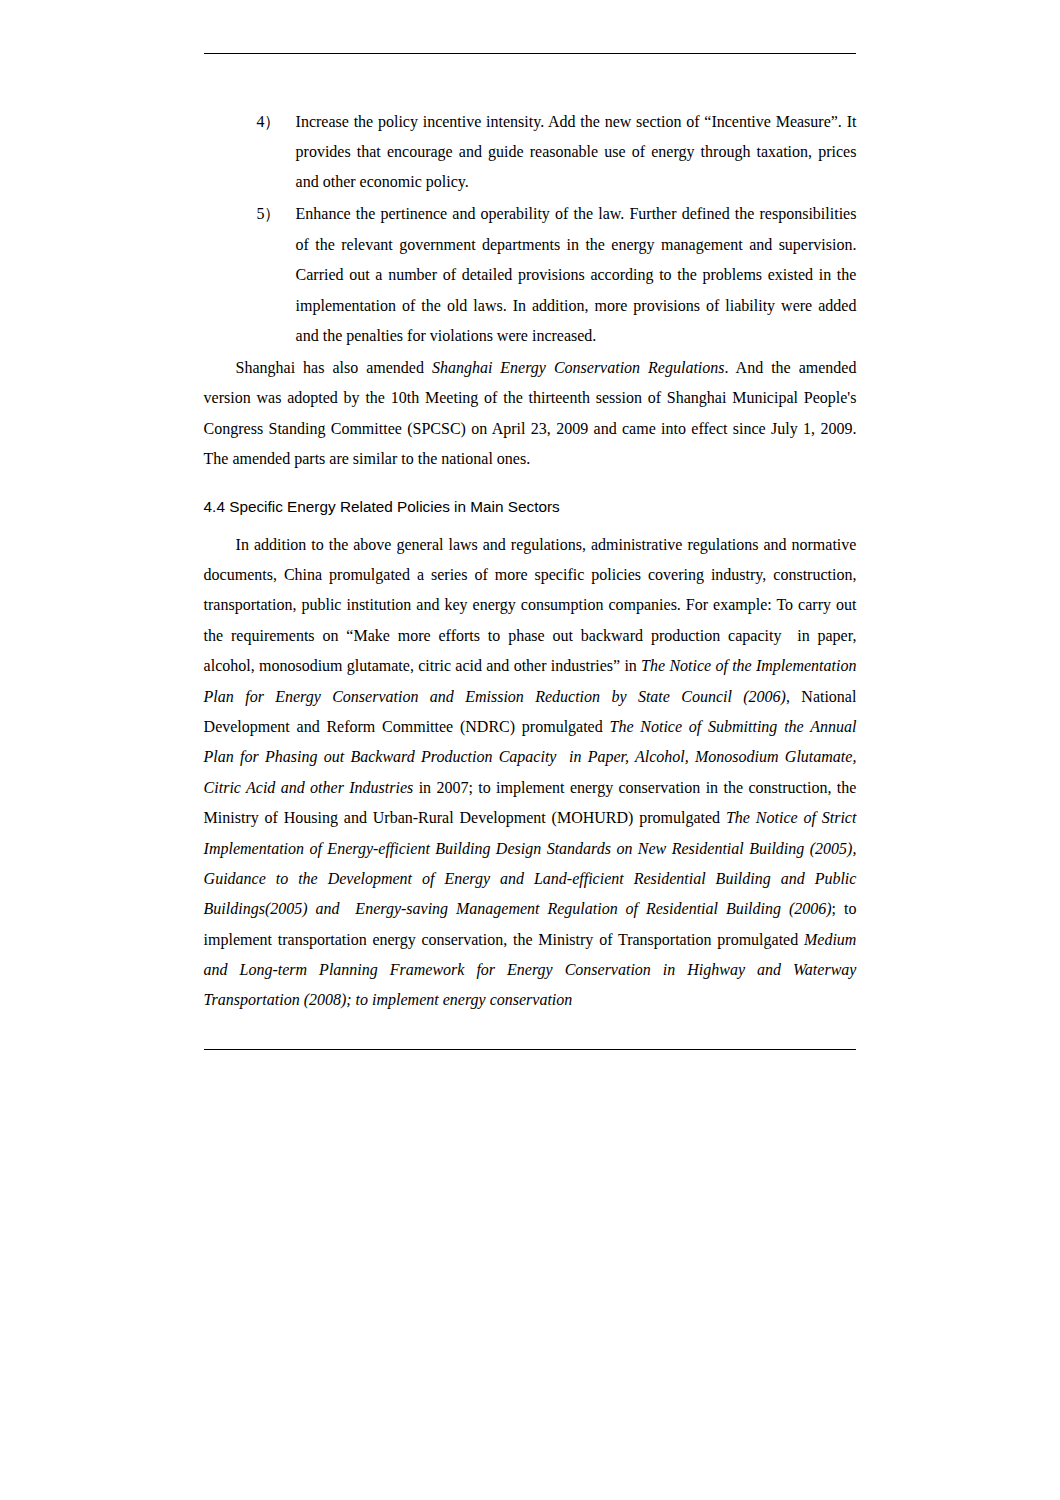4） Increase the policy incentive intensity. Add the new section of “Incentive Measure”. It provides that encourage and guide reasonable use of energy through taxation, prices and other economic policy.
5） Enhance the pertinence and operability of the law. Further defined the responsibilities of the relevant government departments in the energy management and supervision. Carried out a number of detailed provisions according to the problems existed in the implementation of the old laws. In addition, more provisions of liability were added and the penalties for violations were increased.
Shanghai has also amended Shanghai Energy Conservation Regulations. And the amended version was adopted by the 10th Meeting of the thirteenth session of Shanghai Municipal People's Congress Standing Committee (SPCSC) on April 23, 2009 and came into effect since July 1, 2009. The amended parts are similar to the national ones.
4.4 Specific Energy Related Policies in Main Sectors
In addition to the above general laws and regulations, administrative regulations and normative documents, China promulgated a series of more specific policies covering industry, construction, transportation, public institution and key energy consumption companies. For example: To carry out the requirements on “Make more efforts to phase out backward production capacity in paper, alcohol, monosodium glutamate, citric acid and other industries” in The Notice of the Implementation Plan for Energy Conservation and Emission Reduction by State Council (2006), National Development and Reform Committee (NDRC) promulgated The Notice of Submitting the Annual Plan for Phasing out Backward Production Capacity in Paper, Alcohol, Monosodium Glutamate, Citric Acid and other Industries in 2007; to implement energy conservation in the construction, the Ministry of Housing and Urban-Rural Development (MOHURD) promulgated The Notice of Strict Implementation of Energy-efficient Building Design Standards on New Residential Building (2005), Guidance to the Development of Energy and Land-efficient Residential Building and Public Buildings(2005) and Energy-saving Management Regulation of Residential Building (2006); to implement transportation energy conservation, the Ministry of Transportation promulgated Medium and Long-term Planning Framework for Energy Conservation in Highway and Waterway Transportation (2008); to implement energy conservation